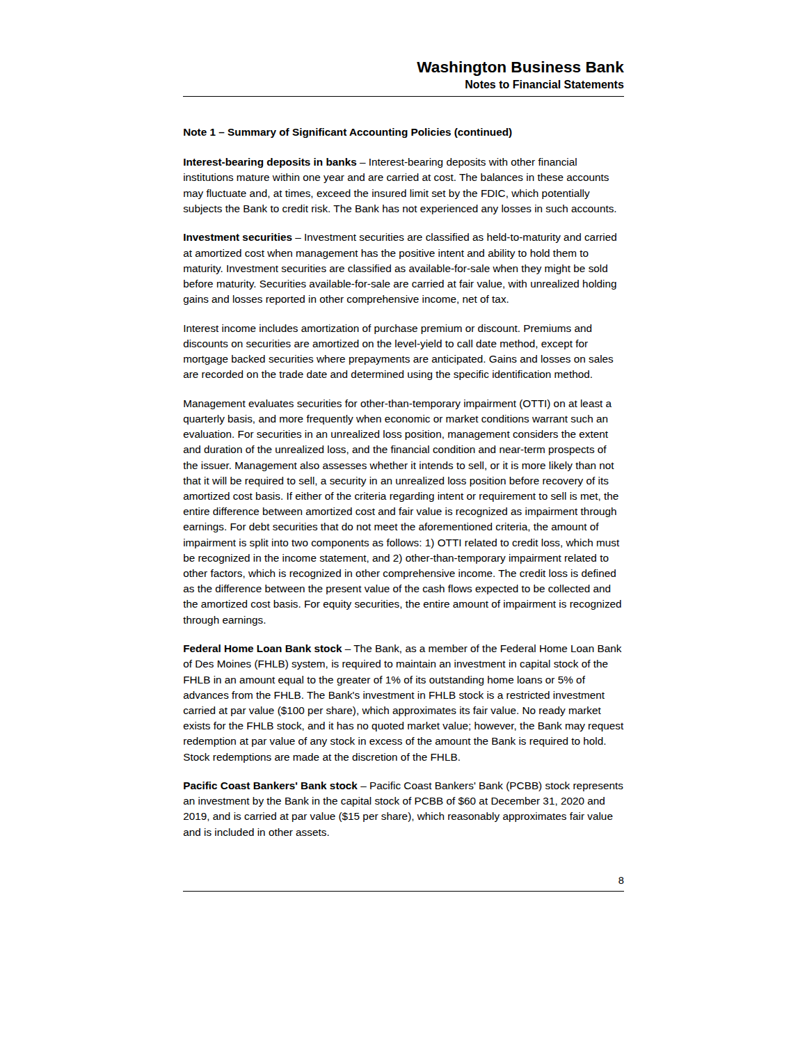Washington Business Bank
Notes to Financial Statements
Note 1 – Summary of Significant Accounting Policies (continued)
Interest-bearing deposits in banks – Interest-bearing deposits with other financial institutions mature within one year and are carried at cost. The balances in these accounts may fluctuate and, at times, exceed the insured limit set by the FDIC, which potentially subjects the Bank to credit risk. The Bank has not experienced any losses in such accounts.
Investment securities – Investment securities are classified as held-to-maturity and carried at amortized cost when management has the positive intent and ability to hold them to maturity. Investment securities are classified as available-for-sale when they might be sold before maturity. Securities available-for-sale are carried at fair value, with unrealized holding gains and losses reported in other comprehensive income, net of tax.
Interest income includes amortization of purchase premium or discount. Premiums and discounts on securities are amortized on the level-yield to call date method, except for mortgage backed securities where prepayments are anticipated. Gains and losses on sales are recorded on the trade date and determined using the specific identification method.
Management evaluates securities for other-than-temporary impairment (OTTI) on at least a quarterly basis, and more frequently when economic or market conditions warrant such an evaluation. For securities in an unrealized loss position, management considers the extent and duration of the unrealized loss, and the financial condition and near-term prospects of the issuer. Management also assesses whether it intends to sell, or it is more likely than not that it will be required to sell, a security in an unrealized loss position before recovery of its amortized cost basis. If either of the criteria regarding intent or requirement to sell is met, the entire difference between amortized cost and fair value is recognized as impairment through earnings. For debt securities that do not meet the aforementioned criteria, the amount of impairment is split into two components as follows: 1) OTTI related to credit loss, which must be recognized in the income statement, and 2) other-than-temporary impairment related to other factors, which is recognized in other comprehensive income. The credit loss is defined as the difference between the present value of the cash flows expected to be collected and the amortized cost basis. For equity securities, the entire amount of impairment is recognized through earnings.
Federal Home Loan Bank stock – The Bank, as a member of the Federal Home Loan Bank of Des Moines (FHLB) system, is required to maintain an investment in capital stock of the FHLB in an amount equal to the greater of 1% of its outstanding home loans or 5% of advances from the FHLB. The Bank's investment in FHLB stock is a restricted investment carried at par value ($100 per share), which approximates its fair value. No ready market exists for the FHLB stock, and it has no quoted market value; however, the Bank may request redemption at par value of any stock in excess of the amount the Bank is required to hold. Stock redemptions are made at the discretion of the FHLB.
Pacific Coast Bankers' Bank stock – Pacific Coast Bankers' Bank (PCBB) stock represents an investment by the Bank in the capital stock of PCBB of $60 at December 31, 2020 and 2019, and is carried at par value ($15 per share), which reasonably approximates fair value and is included in other assets.
8